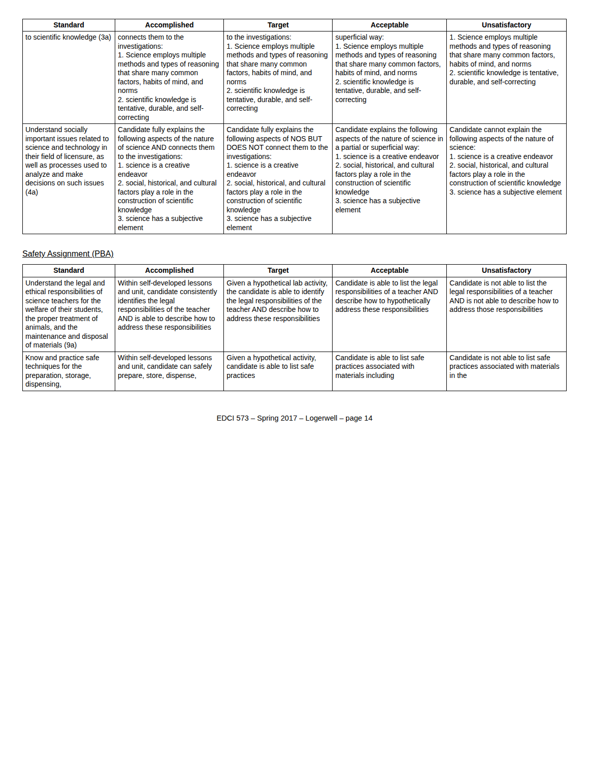| Standard | Accomplished | Target | Acceptable | Unsatisfactory |
| --- | --- | --- | --- | --- |
| to scientific knowledge (3a) | connects them to the investigations: 1. Science employs multiple methods and types of reasoning that share many common factors, habits of mind, and norms 2. scientific knowledge is tentative, durable, and self-correcting | to the investigations: 1. Science employs multiple methods and types of reasoning that share many common factors, habits of mind, and norms 2. scientific knowledge is tentative, durable, and self-correcting | superficial way: 1. Science employs multiple methods and types of reasoning that share many common factors, habits of mind, and norms 2. scientific knowledge is tentative, durable, and self-correcting | 1. Science employs multiple methods and types of reasoning that share many common factors, habits of mind, and norms 2. scientific knowledge is tentative, durable, and self-correcting |
| Understand socially important issues related to science and technology in their field of licensure, as well as processes used to analyze and make decisions on such issues (4a) | Candidate fully explains the following aspects of the nature of science AND connects them to the investigations: 1. science is a creative endeavor 2. social, historical, and cultural factors play a role in the construction of scientific knowledge 3. science has a subjective element | Candidate fully explains the following aspects of NOS BUT DOES NOT connect them to the investigations: 1. science is a creative endeavor 2. social, historical, and cultural factors play a role in the construction of scientific knowledge 3. science has a subjective element | Candidate explains the following aspects of the nature of science in a partial or superficial way: 1. science is a creative endeavor 2. social, historical, and cultural factors play a role in the construction of scientific knowledge 3. science has a subjective element | Candidate cannot explain the following aspects of the nature of science: 1. science is a creative endeavor 2. social, historical, and cultural factors play a role in the construction of scientific knowledge 3. science has a subjective element |
Safety Assignment (PBA)
| Standard | Accomplished | Target | Acceptable | Unsatisfactory |
| --- | --- | --- | --- | --- |
| Understand the legal and ethical responsibilities of science teachers for the welfare of their students, the proper treatment of animals, and the maintenance and disposal of materials (9a) | Within self-developed lessons and unit, candidate consistently identifies the legal responsibilities of the teacher AND is able to describe how to address these responsibilities | Given a hypothetical lab activity, the candidate is able to identify the legal responsibilities of the teacher AND describe how to address these responsibilities | Candidate is able to list the legal responsibilities of a teacher AND describe how to hypothetically address these responsibilities | Candidate is not able to list the legal responsibilities of a teacher AND is not able to describe how to address those responsibilities |
| Know and practice safe techniques for the preparation, storage, dispensing, | Within self-developed lessons and unit, candidate can safely prepare, store, dispense, | Given a hypothetical activity, candidate is able to list safe practices | Candidate is able to list safe practices associated with materials including | Candidate is not able to list safe practices associated with materials in the |
EDCI 573 – Spring 2017 – Logerwell – page 14